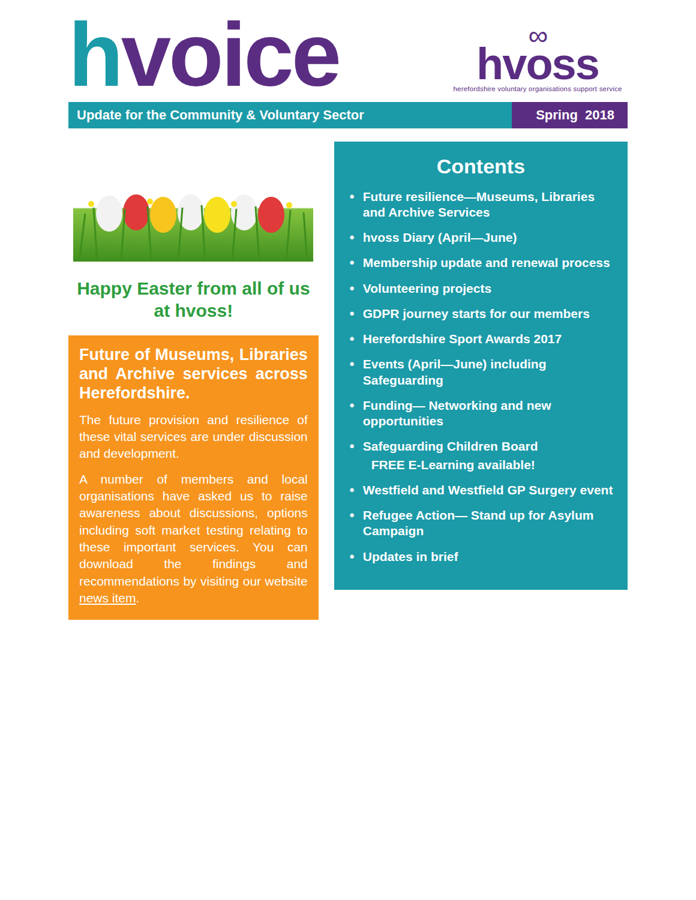hvoice
∞
hvoss
herefordshire voluntary organisations support service
Update for the Community & Voluntary Sector
Spring 2018
Happy Easter from all of us at hvoss!
Future of Museums, Libraries and Archive services across Herefordshire.
The future provision and resilience of these vital services are under discussion and development.
A number of members and local organisations have asked us to raise awareness about discussions, options including soft market testing relating to these important services. You can download the findings and recommendations by visiting our website news item.
Contents
Future resilience—Museums, Libraries and Archive Services
hvoss Diary (April—June)
Membership update and renewal process
Volunteering projects
GDPR journey starts for our members
Herefordshire Sport Awards 2017
Events (April—June) including Safeguarding
Funding— Networking and new opportunities
Safeguarding Children Board FREE E-Learning available!
Westfield and Westfield GP Surgery event
Refugee Action— Stand up for Asylum Campaign
Updates in brief